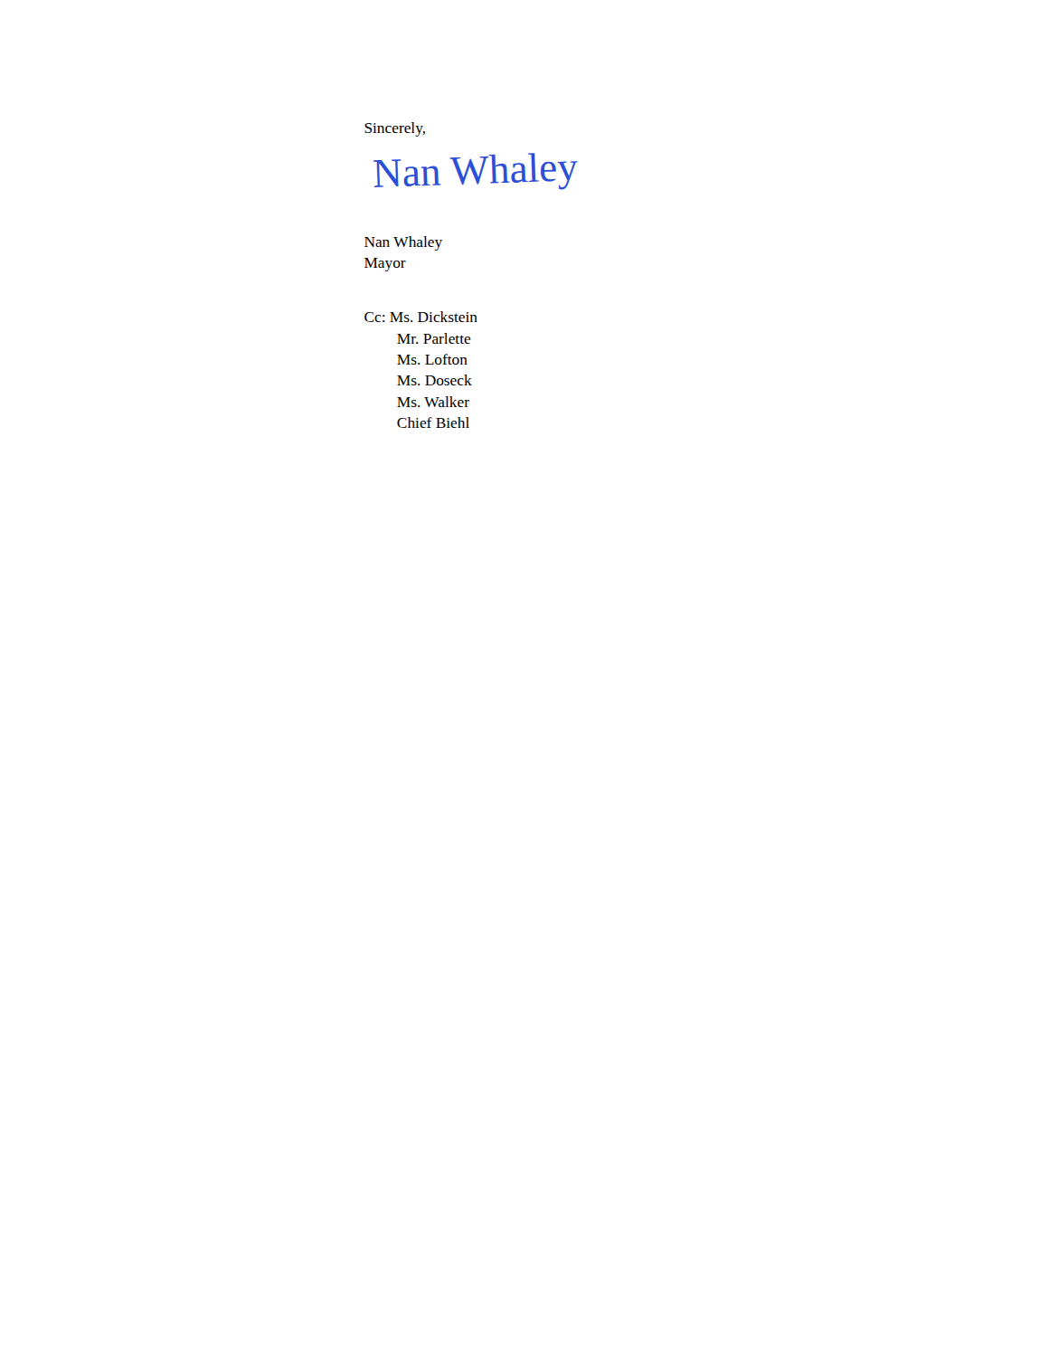Sincerely,
Nan Whaley
Nan Whaley
Mayor
Cc: Ms. Dickstein
Mr. Parlette
Ms. Lofton
Ms. Doseck
Ms. Walker
Chief Biehl